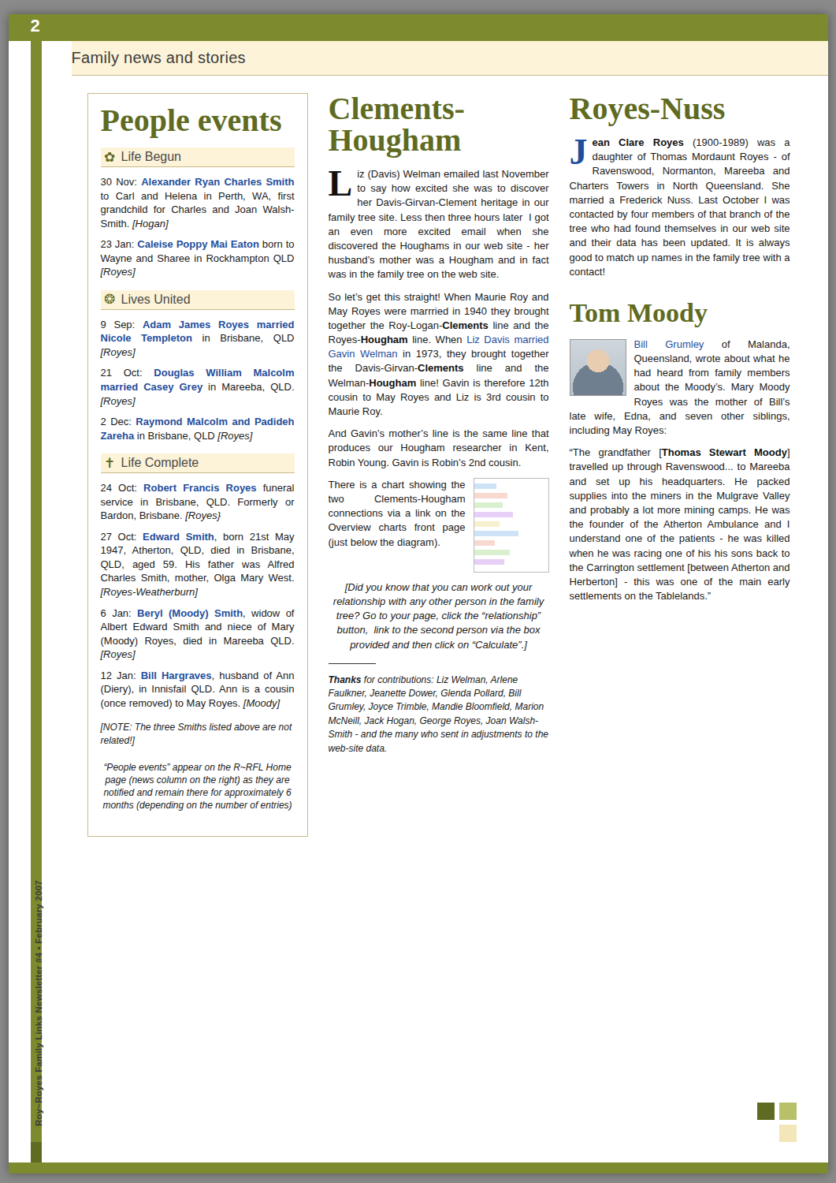2
Family news and stories
Roy~Royes Family Links Newsletter #4 • February 2007
People events
✿ Life Begun
30 Nov: Alexander Ryan Charles Smith to Carl and Helena in Perth, WA, first grandchild for Charles and Joan Walsh- Smith. [Hogan]
23 Jan: Caleise Poppy Mai Eaton born to Wayne and Sharee in Rockhampton QLD [Royes]
❂ Lives United
9 Sep: Adam James Royes married Nicole Templeton in Brisbane, QLD [Royes]
21 Oct: Douglas William Malcolm married Casey Grey in Mareeba, QLD. [Royes]
2 Dec: Raymond Malcolm and Padideh Zareha in Brisbane, QLD [Royes]
✝ Life Complete
24 Oct: Robert Francis Royes funeral service in Brisbane, QLD. Formerly or Bardon, Brisbane. [Royes}
27 Oct: Edward Smith, born 21st May 1947, Atherton, QLD, died in Brisbane, QLD, aged 59. His father was Alfred Charles Smith, mother, Olga Mary West. [Royes-Weatherburn]
6 Jan: Beryl (Moody) Smith, widow of Albert Edward Smith and niece of Mary (Moody) Royes, died in Mareeba QLD. [Royes]
12 Jan: Bill Hargraves, husband of Ann (Diery), in Innisfail QLD. Ann is a cousin (once removed) to May Royes. [Moody]
[NOTE: The three Smiths listed above are not related!]
“People events” appear on the R~RFL Home page (news column on the right) as they are notified and remain there for approximately 6 months (depending on the number of entries)
Clements-Hougham
Liz (Davis) Welman emailed last November to say how excited she was to discover her Davis-Girvan-Clement heritage in our family tree site. Less then three hours later I got an even more excited email when she discovered the Houghams in our web site - her husband’s mother was a Hougham and in fact was in the family tree on the web site.
So let’s get this straight! When Maurie Roy and May Royes were marrried in 1940 they brought together the Roy-Logan-Clements line and the Royes-Hougham line. When Liz Davis married Gavin Welman in 1973, they brought together the Davis-Girvan-Clements line and the Welman-Hougham line! Gavin is therefore 12th cousin to May Royes and Liz is 3rd cousin to Maurie Roy.
And Gavin’s mother’s line is the same line that produces our Hougham researcher in Kent, Robin Young. Gavin is Robin’s 2nd cousin.
There is a chart showing the two Clements-Hougham connections via a link on the Overview charts front page (just below the diagram).
[Did you know that you can work out your relationship with any other person in the family tree? Go to your page, click the “relationship” button, link to the second person via the box provided and then click on “Calculate”.]
Thanks for contributions: Liz Welman, Arlene Faulkner, Jeanette Dower, Glenda Pollard, Bill Grumley, Joyce Trimble, Mandie Bloomfield, Marion McNeill, Jack Hogan, George Royes, Joan Walsh-Smith - and the many who sent in adjustments to the web-site data.
Royes-Nuss
Jean Clare Royes (1900-1989) was a daughter of Thomas Mordaunt Royes - of Ravenswood, Normanton, Mareeba and Charters Towers in North Queensland. She married a Frederick Nuss. Last October I was contacted by four members of that branch of the tree who had found themselves in our web site and their data has been updated. It is always good to match up names in the family tree with a contact!
Tom Moody
Bill Grumley of Malanda, Queensland, wrote about what he had heard from family members about the Moody’s. Mary Moody Royes was the mother of Bill’s late wife, Edna, and seven other siblings, including May Royes:
“The grandfather [Thomas Stewart Moody] travelled up through Ravenswood... to Mareeba and set up his headquarters. He packed supplies into the miners in the Mulgrave Valley and probably a lot more mining camps. He was the founder of the Atherton Ambulance and I understand one of the patients - he was killed when he was racing one of his his sons back to the Carrington settlement [between Atherton and Herberton] - this was one of the main early settlements on the Tablelands.”